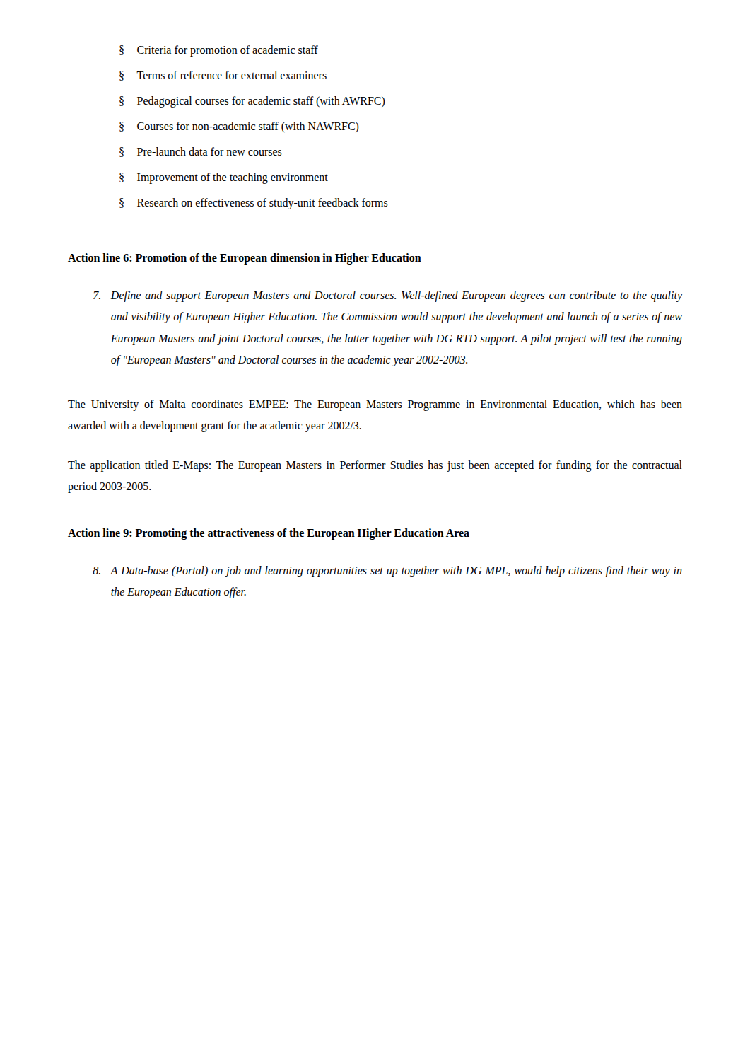Criteria for promotion of academic staff
Terms of reference for external examiners
Pedagogical courses for academic staff (with AWRFC)
Courses for non-academic staff (with NAWRFC)
Pre-launch data for new courses
Improvement of the teaching environment
Research on effectiveness of study-unit feedback forms
Action line 6: Promotion of the European dimension in Higher Education
Define and support European Masters and Doctoral courses. Well-defined European degrees can contribute to the quality and visibility of European Higher Education. The Commission would support the development and launch of a series of new European Masters and joint Doctoral courses, the latter together with DG RTD support. A pilot project will test the running of "European Masters" and Doctoral courses in the academic year 2002-2003.
The University of Malta coordinates EMPEE: The European Masters Programme in Environmental Education, which has been awarded with a development grant for the academic year 2002/3.
The application titled E-Maps: The European Masters in Performer Studies has just been accepted for funding for the contractual period 2003-2005.
Action line 9: Promoting the attractiveness of the European Higher Education Area
A Data-base (Portal) on job and learning opportunities set up together with DG MPL, would help citizens find their way in the European Education offer.